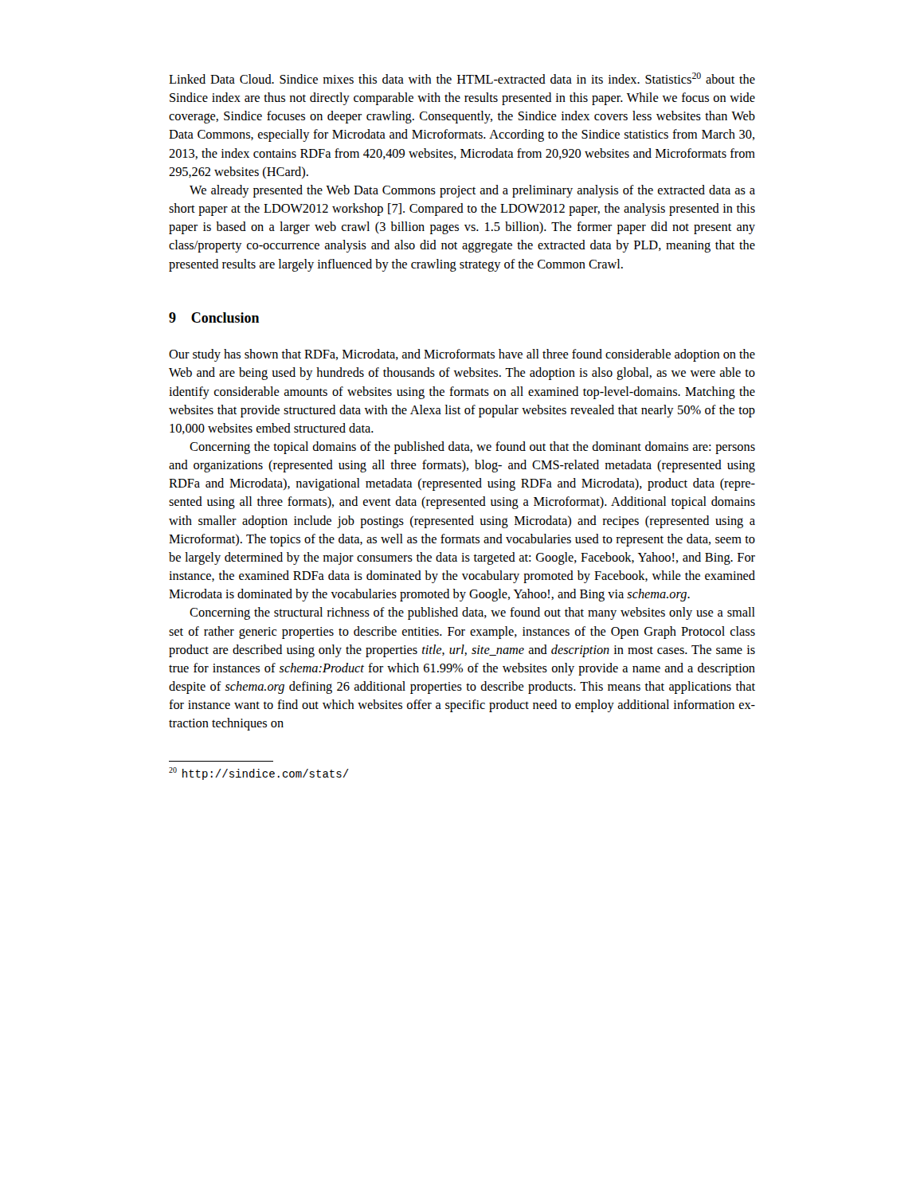Linked Data Cloud. Sindice mixes this data with the HTML-extracted data in its index. Statistics20 about the Sindice index are thus not directly comparable with the results presented in this paper. While we focus on wide coverage, Sindice focuses on deeper crawling. Consequently, the Sindice index covers less websites than Web Data Commons, especially for Microdata and Microformats. According to the Sindice statistics from March 30, 2013, the index contains RDFa from 420,409 websites, Microdata from 20,920 websites and Microformats from 295,262 websites (HCard).
We already presented the Web Data Commons project and a preliminary analysis of the extracted data as a short paper at the LDOW2012 workshop [7]. Compared to the LDOW2012 paper, the analysis presented in this paper is based on a larger web crawl (3 billion pages vs. 1.5 billion). The former paper did not present any class/property co-occurrence analysis and also did not aggregate the extracted data by PLD, meaning that the presented results are largely influenced by the crawling strategy of the Common Crawl.
9 Conclusion
Our study has shown that RDFa, Microdata, and Microformats have all three found considerable adoption on the Web and are being used by hundreds of thousands of websites. The adoption is also global, as we were able to identify considerable amounts of websites using the formats on all examined top-level-domains. Matching the websites that provide structured data with the Alexa list of popular websites revealed that nearly 50% of the top 10,000 websites embed structured data.
Concerning the topical domains of the published data, we found out that the dominant domains are: persons and organizations (represented using all three formats), blog- and CMS-related metadata (represented using RDFa and Microdata), navigational metadata (represented using RDFa and Microdata), product data (represented using all three formats), and event data (represented using a Microformat). Additional topical domains with smaller adoption include job postings (represented using Microdata) and recipes (represented using a Microformat). The topics of the data, as well as the formats and vocabularies used to represent the data, seem to be largely determined by the major consumers the data is targeted at: Google, Facebook, Yahoo!, and Bing. For instance, the examined RDFa data is dominated by the vocabulary promoted by Facebook, while the examined Microdata is dominated by the vocabularies promoted by Google, Yahoo!, and Bing via schema.org.
Concerning the structural richness of the published data, we found out that many websites only use a small set of rather generic properties to describe entities. For example, instances of the Open Graph Protocol class product are described using only the properties title, url, site_name and description in most cases. The same is true for instances of schema:Product for which 61.99% of the websites only provide a name and a description despite of schema.org defining 26 additional properties to describe products. This means that applications that for instance want to find out which websites offer a specific product need to employ additional information extraction techniques on
20 http://sindice.com/stats/